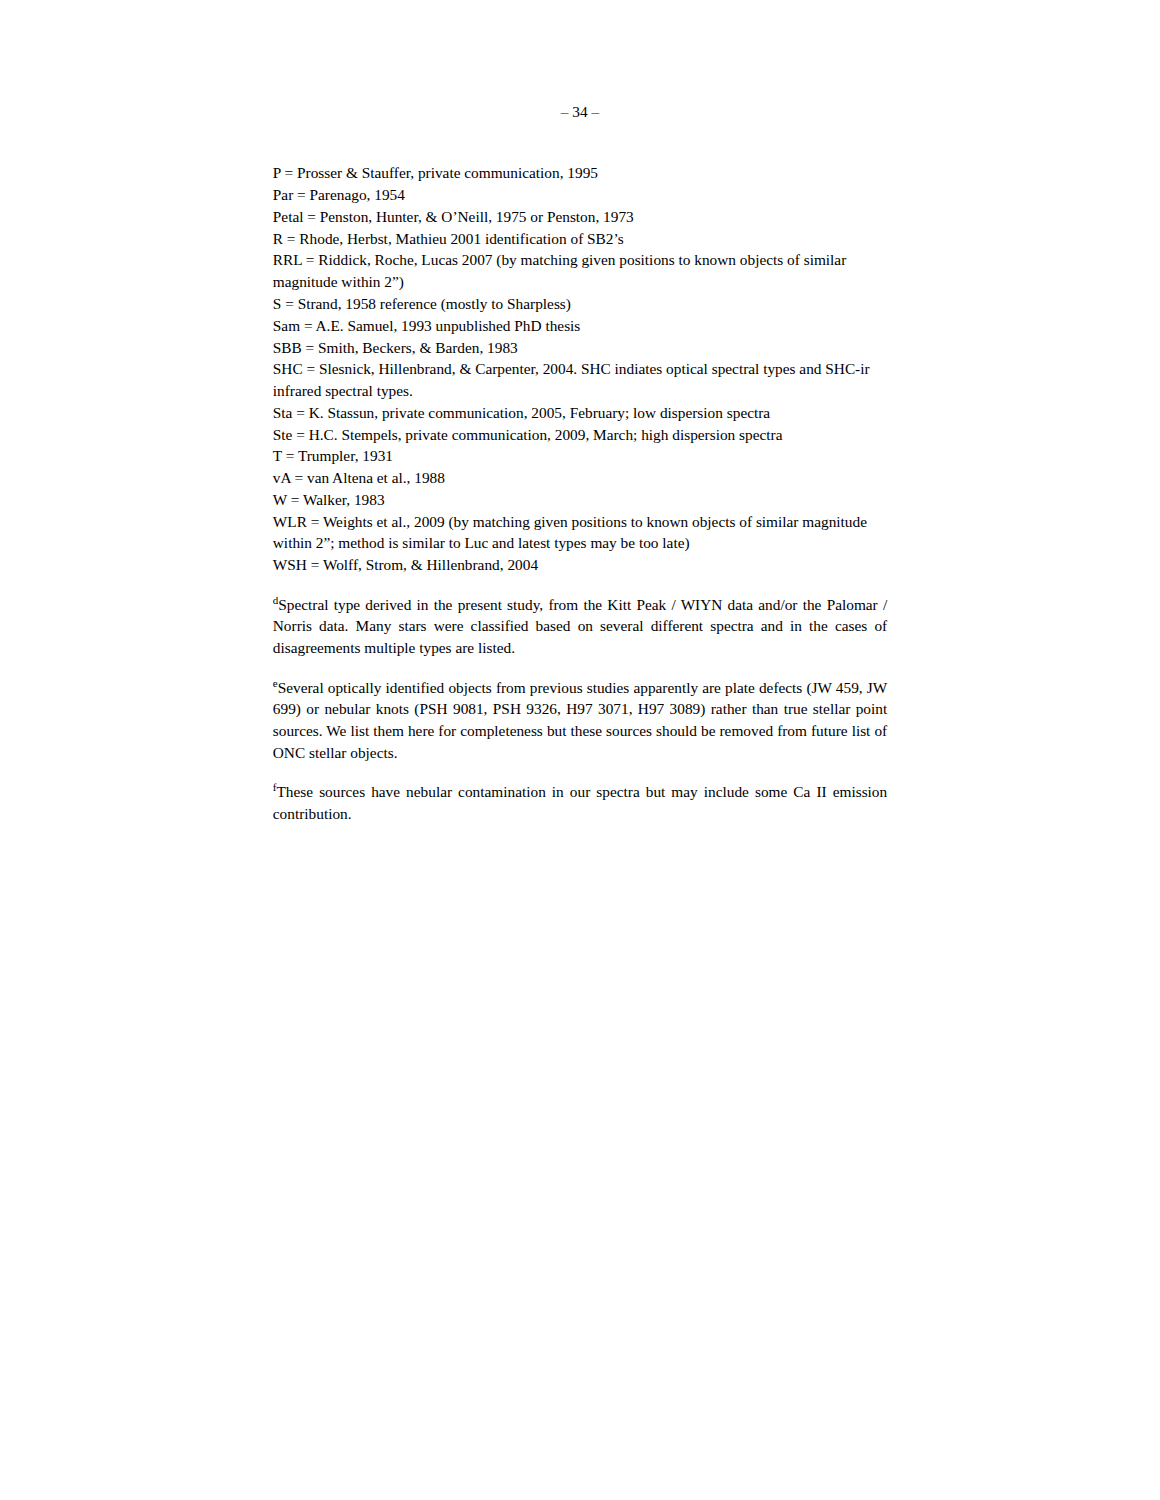– 34 –
P = Prosser & Stauffer, private communication, 1995
Par = Parenago, 1954
Petal = Penston, Hunter, & O’Neill, 1975 or Penston, 1973
R = Rhode, Herbst, Mathieu 2001 identification of SB2’s
RRL = Riddick, Roche, Lucas 2007 (by matching given positions to known objects of similar magnitude within 2”)
S = Strand, 1958 reference (mostly to Sharpless)
Sam = A.E. Samuel, 1993 unpublished PhD thesis
SBB = Smith, Beckers, & Barden, 1983
SHC = Slesnick, Hillenbrand, & Carpenter, 2004. SHC indiates optical spectral types and SHC-ir infrared spectral types.
Sta = K. Stassun, private communication, 2005, February; low dispersion spectra
Ste = H.C. Stempels, private communication, 2009, March; high dispersion spectra
T = Trumpler, 1931
vA = van Altena et al., 1988
W = Walker, 1983
WLR = Weights et al., 2009 (by matching given positions to known objects of similar magnitude within 2”; method is similar to Luc and latest types may be too late)
WSH = Wolff, Strom, & Hillenbrand, 2004
dSpectral type derived in the present study, from the Kitt Peak / WIYN data and/or the Palomar / Norris data. Many stars were classified based on several different spectra and in the cases of disagreements multiple types are listed.
eSeveral optically identified objects from previous studies apparently are plate defects (JW 459, JW 699) or nebular knots (PSH 9081, PSH 9326, H97 3071, H97 3089) rather than true stellar point sources. We list them here for completeness but these sources should be removed from future list of ONC stellar objects.
fThese sources have nebular contamination in our spectra but may include some Ca II emission contribution.